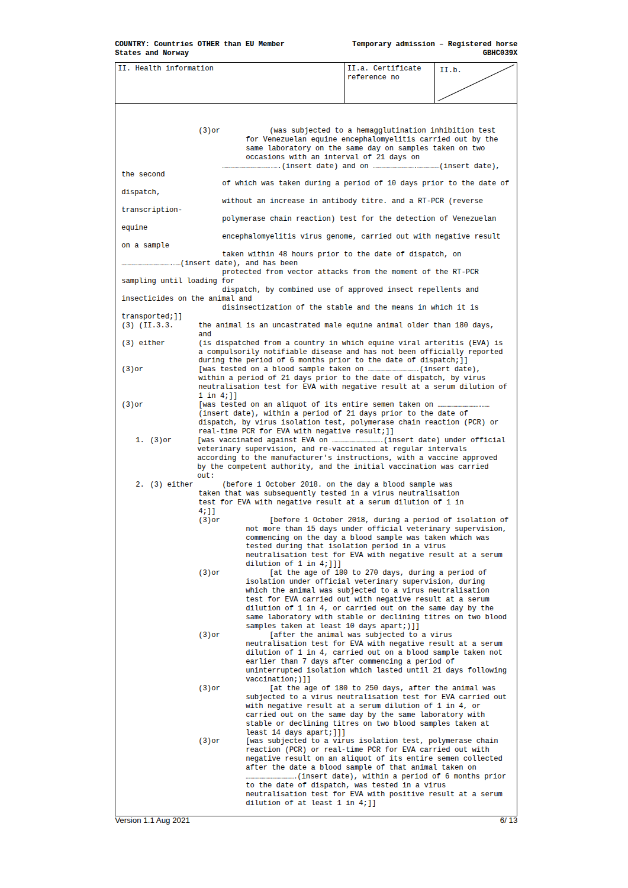COUNTRY: Countries OTHER than EU Member States and Norway
Temporary admission – Registered horse GBHC039X
| II. Health information | II.a. Certificate reference no | II.b. |
| (3)or (was subjected to a hemagglutination inhibition test for Venezuelan equine encephalomyelitis carried out by the same laboratory on the same day on samples taken on two occasions with an interval of 21 days on ………………………………….… .(insert date) and on …………………………….……………… (insert date), the second of which was taken during a period of 10 days prior to the date of dispatch, without an increase in antibody titre. and a RT-PCR (reverse transcription- polymerase chain reaction) test for the detection of Venezuelan equine encephalomyelitis virus genome, carried out with negative result on a sample taken within 48 hours prior to the date of dispatch, on ………………………………….…… (insert date), and has been protected from vector attacks from the moment of the RT-PCR sampling until loading for dispatch, by combined use of approved insect repellents and insecticides on the animal and disinsectization of the stable and the means in which it is transported;]] (3) (II.3.3. the animal is an uncastrated male equine animal older than 180 days, and (3) either (is dispatched from a country in which equine viral arteritis (EVA) is a compulsorily notifiable disease and has not been officially reported during the period of 6 months prior to the date of dispatch;]] (3)or [was tested on a blood sample taken on …………………………………. (insert date), within a period of 21 days prior to the date of dispatch, by virus neutralisation test for EVA with negative result at a serum dilution of 1 in 4;]] (3)or [was tested on an aliquot of its entire semen taken on …………………………….…… (insert date), within a period of 21 days prior to the date of dispatch, by virus isolation test, polymerase chain reaction (PCR) or real-time PCR for EVA with negative result;]] 1. (3)or [was vaccinated against EVA on …………………………………. (insert date) under official veterinary supervision, and re-vaccinated at regular intervals according to the manufacturer's instructions, with a vaccine approved by the competent authority, and the initial vaccination was carried out: 2. (3) either (before 1 October 2018. on the day a blood sample was taken that was subsequently tested in a virus neutralisation test for EVA with negative result at a serum dilution of 1 in 4;]] (3)or [before 1 October 2018, during a period of isolation of not more than 15 days under official veterinary supervision, commencing on the day a blood sample was taken which was tested during that isolation period in a virus neutralisation test for EVA with negative result at a serum dilution of 1 in 4;]]] (3)or [at the age of 180 to 270 days, during a period of isolation under official veterinary supervision, during which the animal was subjected to a virus neutralisation test for EVA carried out with negative result at a serum dilution of 1 in 4, or carried out on the same day by the same laboratory with stable or declining titres on two blood samples taken at least 10 days apart;)]] (3)or [after the animal was subjected to a virus neutralisation test for EVA with negative result at a serum dilution of 1 in 4, carried out on a blood sample taken not earlier than 7 days after commencing a period of uninterrupted isolation which lasted until 21 days following vaccination;)]] (3)or [at the age of 180 to 250 days, after the animal was subjected to a virus neutralisation test for EVA carried out with negative result at a serum dilution of 1 in 4, or carried out on the same day by the same laboratory with stable or declining titres on two blood samples taken at least 14 days apart;]]] (3)or [was subjected to a virus isolation test, polymerase chain reaction (PCR) or real-time PCR for EVA carried out with negative result on an aliquot of its entire semen collected after the date a blood sample of that animal taken on …………………………………. (insert date), within a period of 6 months prior to the date of dispatch, was tested in a virus neutralisation test for EVA with positive result at a serum dilution of at least 1 in 4;]] |
Version 1.1 Aug 2021
6/ 13